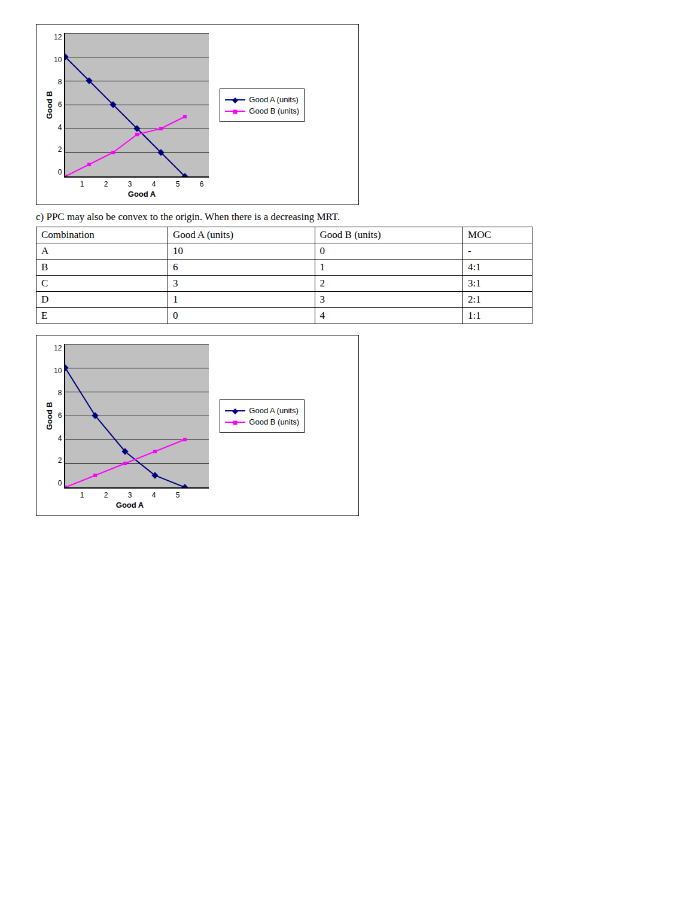Good B
12 10 8 6 4 2 0
Good A (units)
Good B (units)
123456
Good A
c) PPC may also be convex to the origin. When there is a decreasing MRT.
| Combination | Good A (units) | Good B (units) | MOC |
| --- | --- | --- | --- |
| A | 10 | 0 | - |
| B | 6 | 1 | 4:1 |
| C | 3 | 2 | 3:1 |
| D | 1 | 3 | 2:1 |
| E | 0 | 4 | 1:1 |
Good B
12 10 8 6 4 2 0
Good A (units)
Good B (units)
12345
Good A